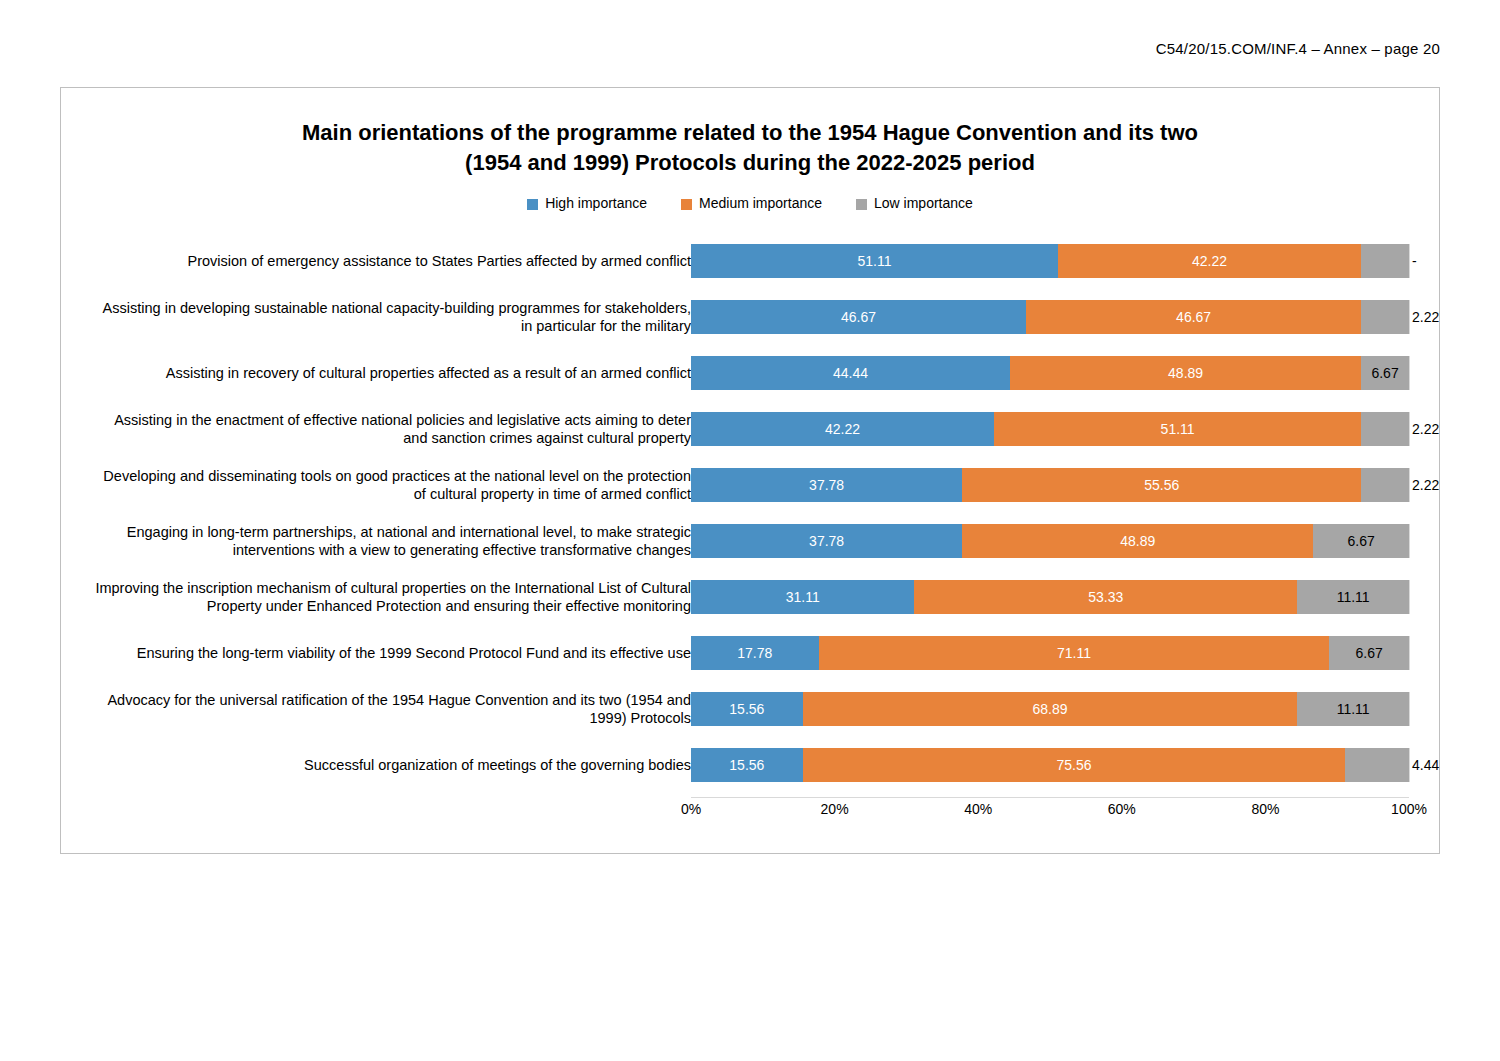C54/20/15.COM/INF.4 – Annex – page 20
Main orientations of the programme related to the 1954 Hague Convention and its two
(1954 and 1999) Protocols during the 2022-2025 period
High importance
Medium importance
Low importance
| Provision of emergency assistance to States Parties affected by armed conflict | 51.11 42.22 - |
| Assisting in developing sustainable national capacity-building programmes for stakeholders, in particular for the military | 46.67 46.67 2.22 |
| Assisting in recovery of cultural properties affected as a result of an armed conflict | 44.44 48.89 6.67 |
| Assisting in the enactment of effective national policies and legislative acts aiming to deter and sanction crimes against cultural property | 42.22 51.11 2.22 |
| Developing and disseminating tools on good practices at the national level on the protection of cultural property in time of armed conflict | 37.78 55.56 2.22 |
| Engaging in long-term partnerships, at national and international level, to make strategic interventions with a view to generating effective transformative changes | 37.78 48.89 6.67 |
| Improving the inscription mechanism of cultural properties on the International List of Cultural Property under Enhanced Protection and ensuring their effective monitoring | 31.11 53.33 11.11 |
| Ensuring the long-term viability of the 1999 Second Protocol Fund and its effective use | 17.78 71.11 6.67 |
| Advocacy for the universal ratification of the 1954 Hague Convention and its two (1954 and 1999) Protocols | 15.56 68.89 11.11 |
| Successful organization of meetings of the governing bodies | 15.56 75.56 4.44 |
| | 0% 20% 40% 60% 80% 100% |